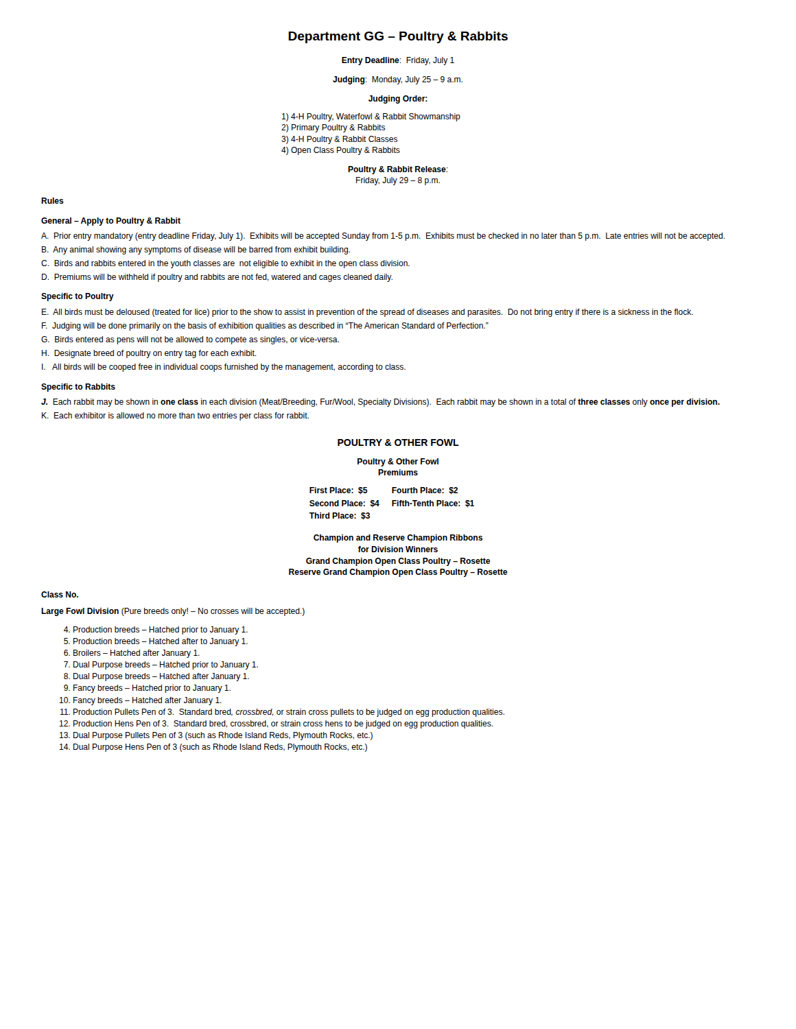Department GG – Poultry & Rabbits
Entry Deadline: Friday, July 1
Judging: Monday, July 25 – 9 a.m.
Judging Order:
1) 4-H Poultry, Waterfowl & Rabbit Showmanship
2) Primary Poultry & Rabbits
3) 4-H Poultry & Rabbit Classes
4) Open Class Poultry & Rabbits
Poultry & Rabbit Release:
Friday, July 29 – 8 p.m.
Rules
General – Apply to Poultry & Rabbit
A. Prior entry mandatory (entry deadline Friday, July 1). Exhibits will be accepted Sunday from 1-5 p.m. Exhibits must be checked in no later than 5 p.m. Late entries will not be accepted.
B. Any animal showing any symptoms of disease will be barred from exhibit building.
C. Birds and rabbits entered in the youth classes are not eligible to exhibit in the open class division.
D. Premiums will be withheld if poultry and rabbits are not fed, watered and cages cleaned daily.
Specific to Poultry
E. All birds must be deloused (treated for lice) prior to the show to assist in prevention of the spread of diseases and parasites. Do not bring entry if there is a sickness in the flock.
F. Judging will be done primarily on the basis of exhibition qualities as described in “The American Standard of Perfection.”
G. Birds entered as pens will not be allowed to compete as singles, or vice-versa.
H. Designate breed of poultry on entry tag for each exhibit.
I. All birds will be cooped free in individual coops furnished by the management, according to class.
Specific to Rabbits
J. Each rabbit may be shown in one class in each division (Meat/Breeding, Fur/Wool, Specialty Divisions). Each rabbit may be shown in a total of three classes only once per division.
K. Each exhibitor is allowed no more than two entries per class for rabbit.
POULTRY & OTHER FOWL
Poultry & Other Fowl
Premiums
| First Place: $5 | Fourth Place: $2 |
| Second Place: $4 | Fifth-Tenth Place: $1 |
| Third Place: $3 | |
Champion and Reserve Champion Ribbons
for Division Winners
Grand Champion Open Class Poultry – Rosette
Reserve Grand Champion Open Class Poultry – Rosette
Class No.
Large Fowl Division (Pure breeds only! – No crosses will be accepted.)
Production breeds – Hatched prior to January 1.
Production breeds – Hatched after to January 1.
Broilers – Hatched after January 1.
Dual Purpose breeds – Hatched prior to January 1.
Dual Purpose breeds – Hatched after January 1.
Fancy breeds – Hatched prior to January 1.
Fancy breeds – Hatched after January 1.
Production Pullets Pen of 3. Standard bred, crossbred, or strain cross pullets to be judged on egg production qualities.
Production Hens Pen of 3. Standard bred, crossbred, or strain cross hens to be judged on egg production qualities.
Dual Purpose Pullets Pen of 3 (such as Rhode Island Reds, Plymouth Rocks, etc.)
Dual Purpose Hens Pen of 3 (such as Rhode Island Reds, Plymouth Rocks, etc.)